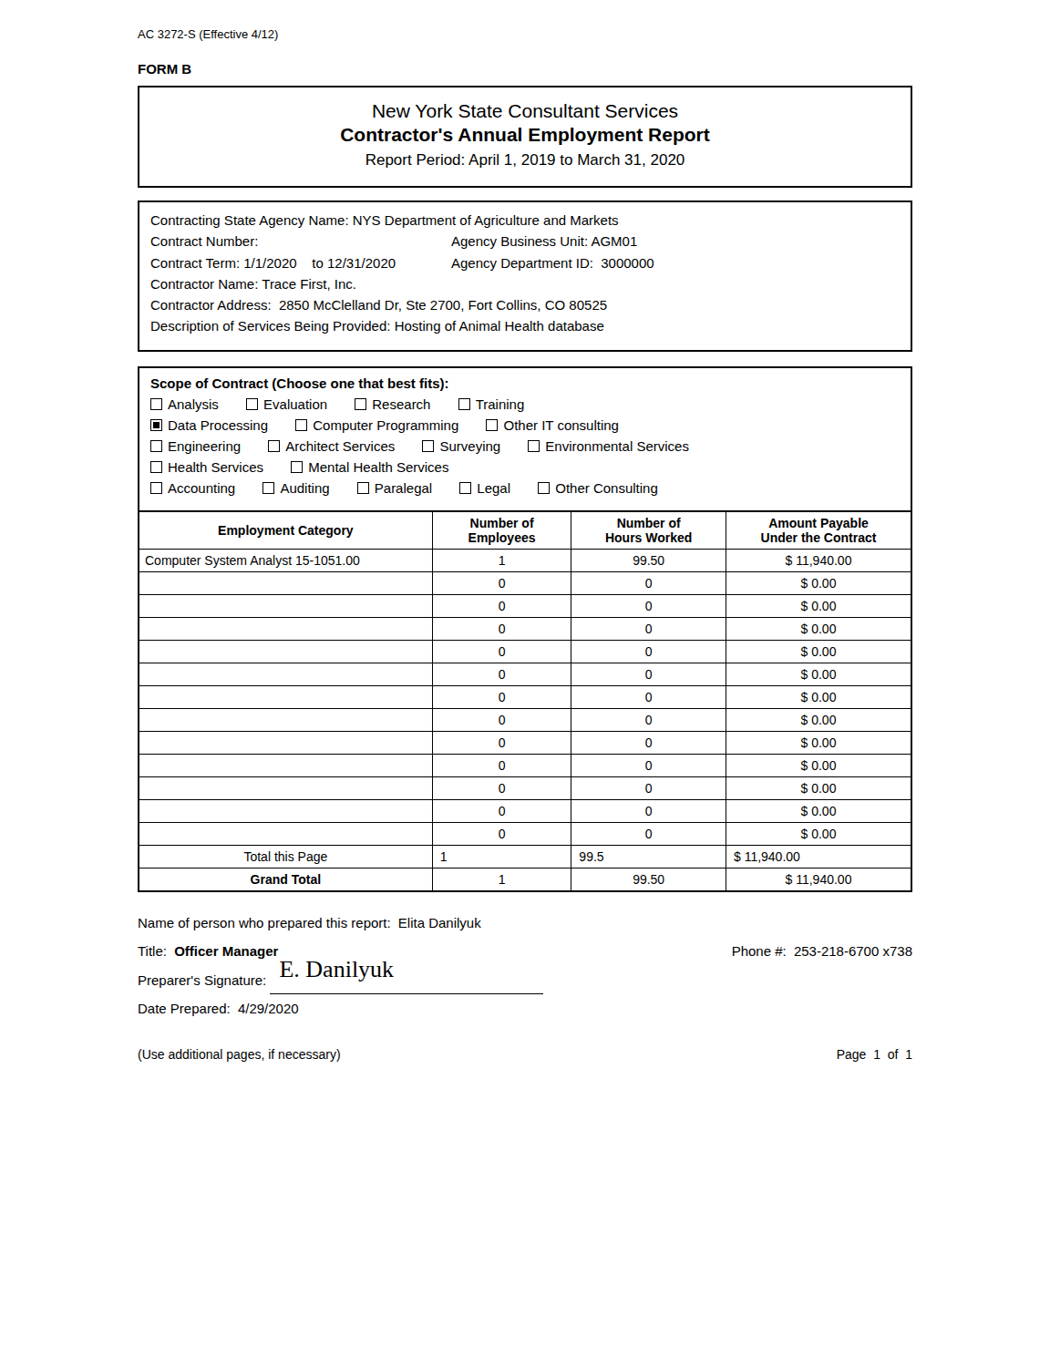AC 3272-S (Effective 4/12)
FORM B
New York State Consultant Services
Contractor's Annual Employment Report
Report Period: April 1, 2019 to March 31, 2020
Contracting State Agency Name: NYS Department of Agriculture and Markets
Contract Number:
Agency Business Unit: AGM01
Contract Term: 1/1/2020 to 12/31/2020
Agency Department ID: 3000000
Contractor Name: Trace First, Inc.
Contractor Address: 2850 McClelland Dr, Ste 2700, Fort Collins, CO 80525
Description of Services Being Provided: Hosting of Animal Health database
Scope of Contract (Choose one that best fits):
Analysis Evaluation Research Training
Data Processing Computer Programming Other IT consulting
Engineering Architect Services Surveying Environmental Services
Health Services Mental Health Services
Accounting Auditing Paralegal Legal Other Consulting
| Employment Category | Number of Employees | Number of Hours Worked | Amount Payable Under the Contract |
| --- | --- | --- | --- |
| Computer System Analyst 15-1051.00 | 1 | 99.50 | $ 11,940.00 |
| | 0 | 0 | $ 0.00 |
| | 0 | 0 | $ 0.00 |
| | 0 | 0 | $ 0.00 |
| | 0 | 0 | $ 0.00 |
| | 0 | 0 | $ 0.00 |
| | 0 | 0 | $ 0.00 |
| | 0 | 0 | $ 0.00 |
| | 0 | 0 | $ 0.00 |
| | 0 | 0 | $ 0.00 |
| | 0 | 0 | $ 0.00 |
| | 0 | 0 | $ 0.00 |
| | 0 | 0 | $ 0.00 |
| Total this Page | 1 | 99.5 | $ 11,940.00 |
| Grand Total | 1 | 99.50 | $ 11,940.00 |
Name of person who prepared this report: Elita Danilyuk
Title: Officer Manager Phone #: 253-218-6700 x738
Preparer's Signature: E. Danilyuk
Date Prepared: 4/29/2020
(Use additional pages, if necessary)
Page 1 of 1